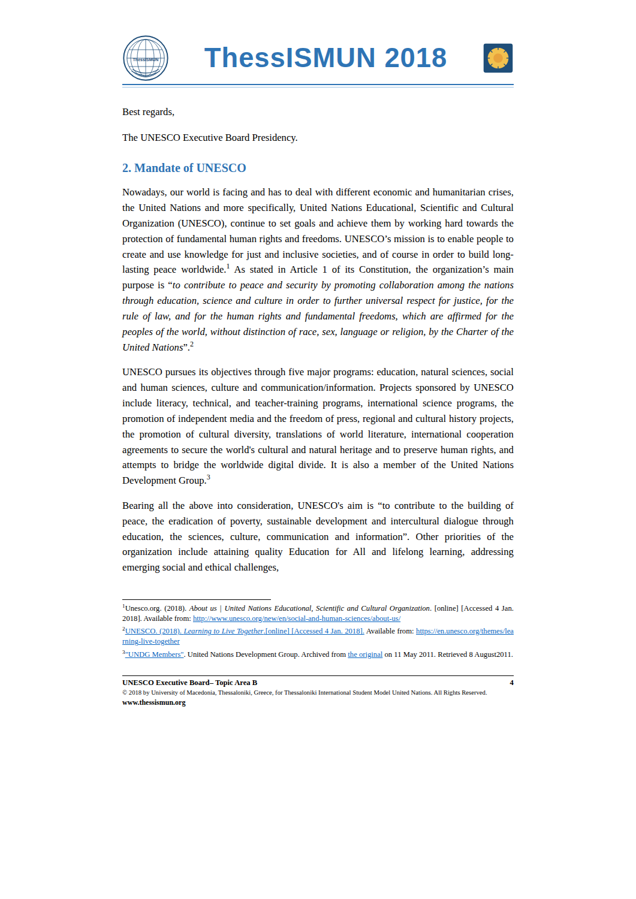ThessISMUN
ThessISMUN 2018
Best regards,
The UNESCO Executive Board Presidency.
2. Mandate of UNESCO
Nowadays, our world is facing and has to deal with different economic and humanitarian crises, the United Nations and more specifically, United Nations Educational, Scientific and Cultural Organization (UNESCO), continue to set goals and achieve them by working hard towards the protection of fundamental human rights and freedoms. UNESCO’s mission is to enable people to create and use knowledge for just and inclusive societies, and of course in order to build long-lasting peace worldwide.1 As stated in Article 1 of its Constitution, the organization’s main purpose is “to contribute to peace and security by promoting collaboration among the nations through education, science and culture in order to further universal respect for justice, for the rule of law, and for the human rights and fundamental freedoms, which are affirmed for the peoples of the world, without distinction of race, sex, language or religion, by the Charter of the United Nations”.2
UNESCO pursues its objectives through five major programs: education, natural sciences, social and human sciences, culture and communication/information. Projects sponsored by UNESCO include literacy, technical, and teacher-training programs, international science programs, the promotion of independent media and the freedom of press, regional and cultural history projects, the promotion of cultural diversity, translations of world literature, international cooperation agreements to secure the world's cultural and natural heritage and to preserve human rights, and attempts to bridge the worldwide digital divide. It is also a member of the United Nations Development Group.3
Bearing all the above into consideration, UNESCO's aim is “to contribute to the building of peace, the eradication of poverty, sustainable development and intercultural dialogue through education, the sciences, culture, communication and information”. Other priorities of the organization include attaining quality Education for All and lifelong learning, addressing emerging social and ethical challenges,
1Unesco.org. (2018). About us | United Nations Educational, Scientific and Cultural Organization. [online] [Accessed 4 Jan. 2018]. Available from: http://www.unesco.org/new/en/social-and-human-sciences/about-us/
2UNESCO. (2018). Learning to Live Together.[online] [Accessed 4 Jan. 2018]. Available from: https://en.unesco.org/themes/learning-live-together
3"UNDG Members". United Nations Development Group. Archived from the original on 11 May 2011. Retrieved 8 August2011.
UNESCO Executive Board– Topic Area B 4
© 2018 by University of Macedonia, Thessaloniki, Greece, for Thessaloniki International Student Model United Nations. All Rights Reserved.
www.thessismun.org